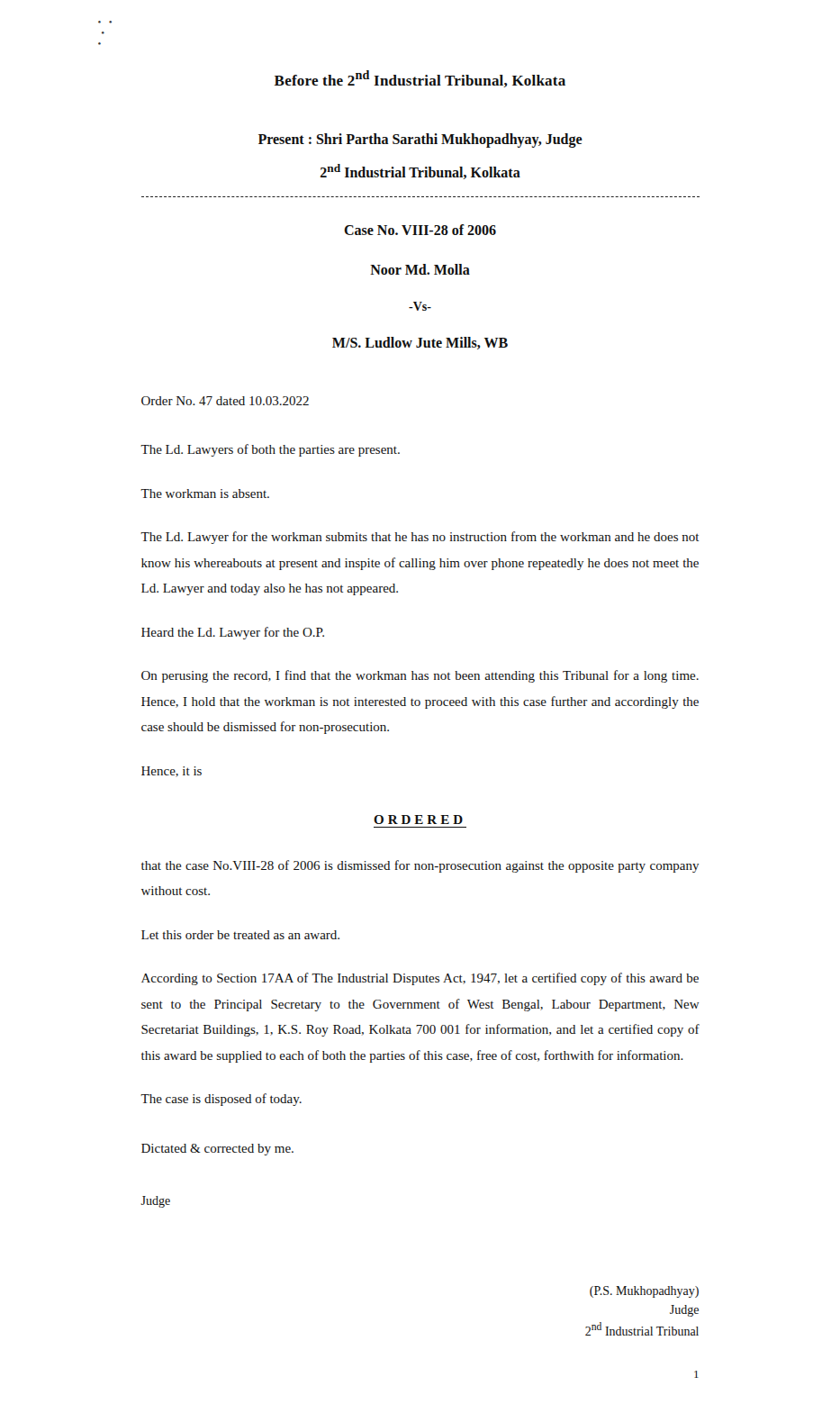• •
•
•
Before the 2nd Industrial Tribunal, Kolkata
Present : Shri Partha Sarathi Mukhopadhyay, Judge
2nd Industrial Tribunal, Kolkata
Case No. VIII-28 of 2006
Noor Md. Molla
-Vs-
M/S. Ludlow Jute Mills, WB
Order No. 47 dated 10.03.2022
The Ld. Lawyers of both the parties are present.
The workman is absent.
The Ld. Lawyer for the workman submits that he has no instruction from the workman and he does not know his whereabouts at present and inspite of calling him over phone repeatedly he does not meet the Ld. Lawyer and today also he has not appeared.
Heard the Ld. Lawyer for the O.P.
On perusing the record, I find that the workman has not been attending this Tribunal for a long time. Hence, I hold that the workman is not interested to proceed with this case further and accordingly the case should be dismissed for non-prosecution.
Hence, it is
ORDERED
that the case No.VIII-28 of 2006 is dismissed for non-prosecution against the opposite party company without cost.
Let this order be treated as an award.
According to Section 17AA of The Industrial Disputes Act, 1947, let a certified copy of this award be sent to the Principal Secretary to the Government of West Bengal, Labour Department, New Secretariat Buildings, 1, K.S. Roy Road, Kolkata 700 001 for information, and let a certified copy of this award be supplied to each of both the parties of this case, free of cost, forthwith for information.
The case is disposed of today.
Dictated & corrected by me.
    
Judge
     (P.S. Mukhopadhyay)
Judge
2nd Industrial Tribunal
1